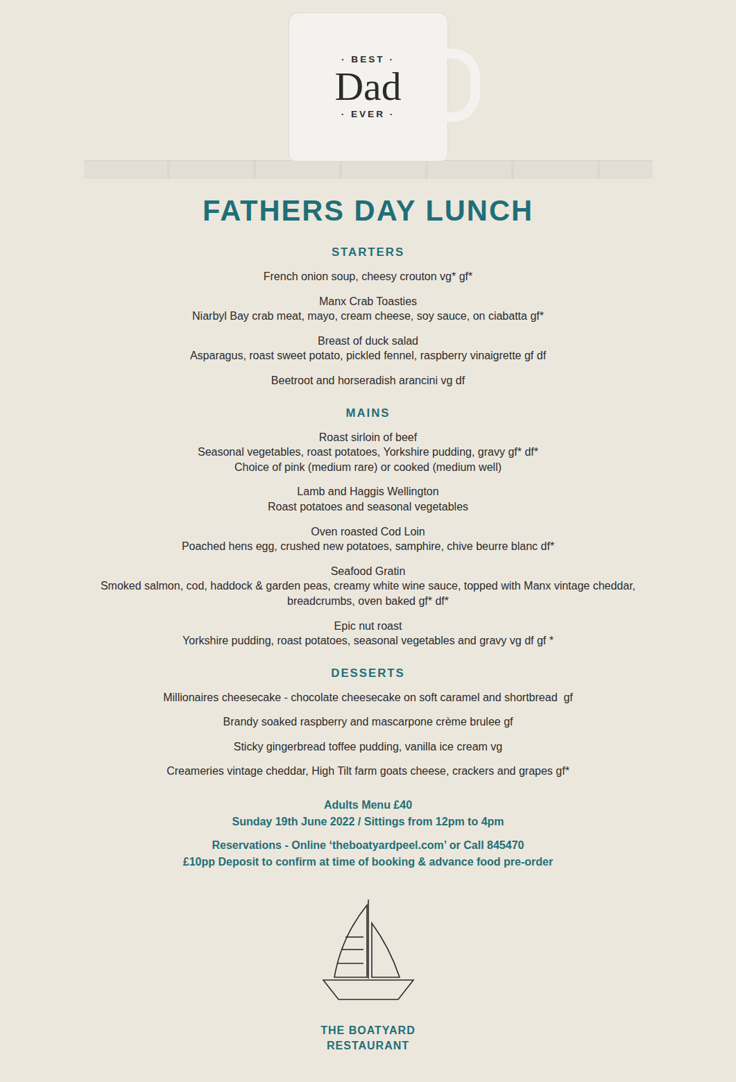· BEST ·
Dad
· EVER ·
Fathers Day Lunch
Starters
French onion soup, cheesy crouton vg* gf*
Manx Crab Toasties Niarbyl Bay crab meat, mayo, cream cheese, soy sauce, on ciabatta gf*
Breast of duck salad Asparagus, roast sweet potato, pickled fennel, raspberry vinaigrette gf df
Beetroot and horseradish arancini vg df
Mains
Roast sirloin of beef Seasonal vegetables, roast potatoes, Yorkshire pudding, gravy gf* df* Choice of pink (medium rare) or cooked (medium well)
Lamb and Haggis Wellington Roast potatoes and seasonal vegetables
Oven roasted Cod Loin Poached hens egg, crushed new potatoes, samphire, chive beurre blanc df*
Seafood Gratin Smoked salmon, cod, haddock & garden peas, creamy white wine sauce, topped with Manx vintage cheddar, breadcrumbs, oven baked gf* df*
Epic nut roast Yorkshire pudding, roast potatoes, seasonal vegetables and gravy vg df gf *
Desserts
Millionaires cheesecake - chocolate cheesecake on soft caramel and shortbread gf
Brandy soaked raspberry and mascarpone crème brulee gf
Sticky gingerbread toffee pudding, vanilla ice cream vg
Creameries vintage cheddar, High Tilt farm goats cheese, crackers and grapes gf*
Adults Menu £40
Sunday 19th June 2022 / Sittings from 12pm to 4pm
Reservations - Online ‘theboatyardpeel.com’ or Call 845470
£10pp Deposit to confirm at time of booking & advance food pre-order
THE BOATYARD
RESTAURANT